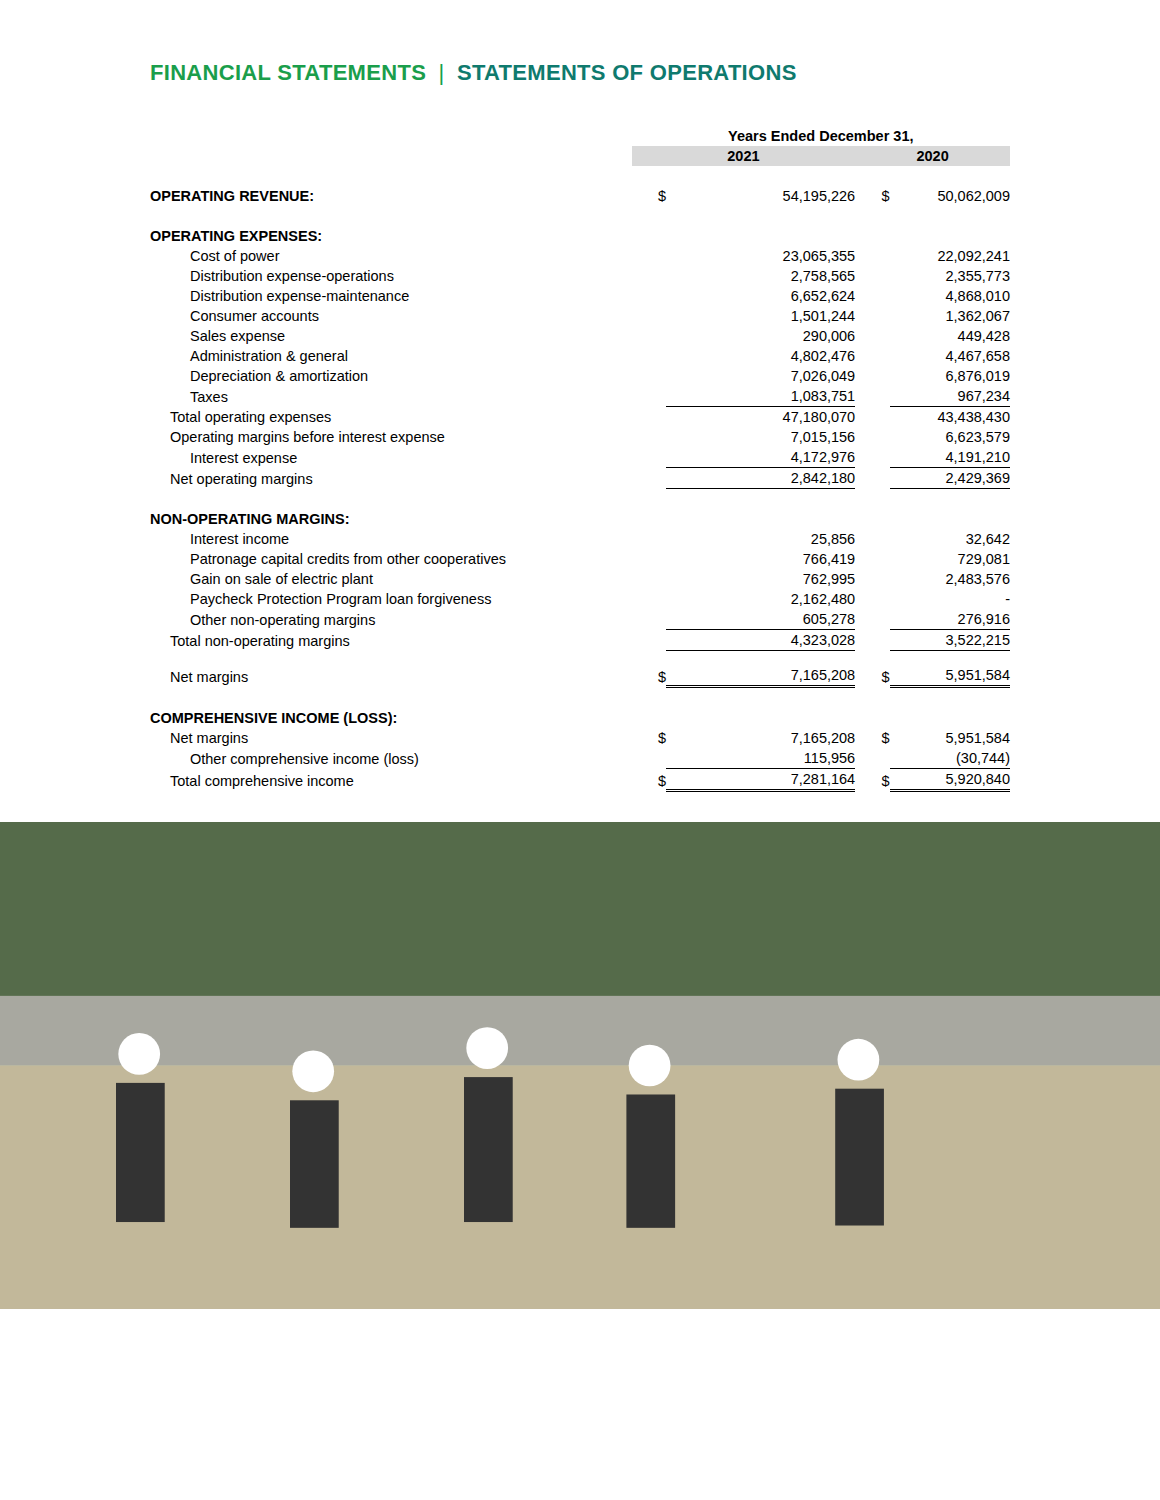FINANCIAL STATEMENTS | STATEMENTS OF OPERATIONS
| | Years Ended December 31, |
| | 2021 | 2020 |
| OPERATING REVENUE: | $ | 54,195,226 | $ | 50,062,009 |
| OPERATING EXPENSES: | | | | |
| Cost of power | | 23,065,355 | | 22,092,241 |
| Distribution expense-operations | | 2,758,565 | | 2,355,773 |
| Distribution expense-maintenance | | 6,652,624 | | 4,868,010 |
| Consumer accounts | | 1,501,244 | | 1,362,067 |
| Sales expense | | 290,006 | | 449,428 |
| Administration & general | | 4,802,476 | | 4,467,658 |
| Depreciation & amortization | | 7,026,049 | | 6,876,019 |
| Taxes | | 1,083,751 | | 967,234 |
| Total operating expenses | | 47,180,070 | | 43,438,430 |
| Operating margins before interest expense | | 7,015,156 | | 6,623,579 |
| Interest expense | | 4,172,976 | | 4,191,210 |
| Net operating margins | | 2,842,180 | | 2,429,369 |
| NON-OPERATING MARGINS: | | | | |
| Interest income | | 25,856 | | 32,642 |
| Patronage capital credits from other cooperatives | | 766,419 | | 729,081 |
| Gain on sale of electric plant | | 762,995 | | 2,483,576 |
| Paycheck Protection Program loan forgiveness | | 2,162,480 | | - |
| Other non-operating margins | | 605,278 | | 276,916 |
| Total non-operating margins | | 4,323,028 | | 3,522,215 |
| Net margins | $ | 7,165,208 | $ | 5,951,584 |
| COMPREHENSIVE INCOME (LOSS): | | | | |
| Net margins | $ | 7,165,208 | $ | 5,951,584 |
| Other comprehensive income (loss) | | 115,956 | | (30,744) |
| Total comprehensive income | $ | 7,281,164 | $ | 5,920,840 |